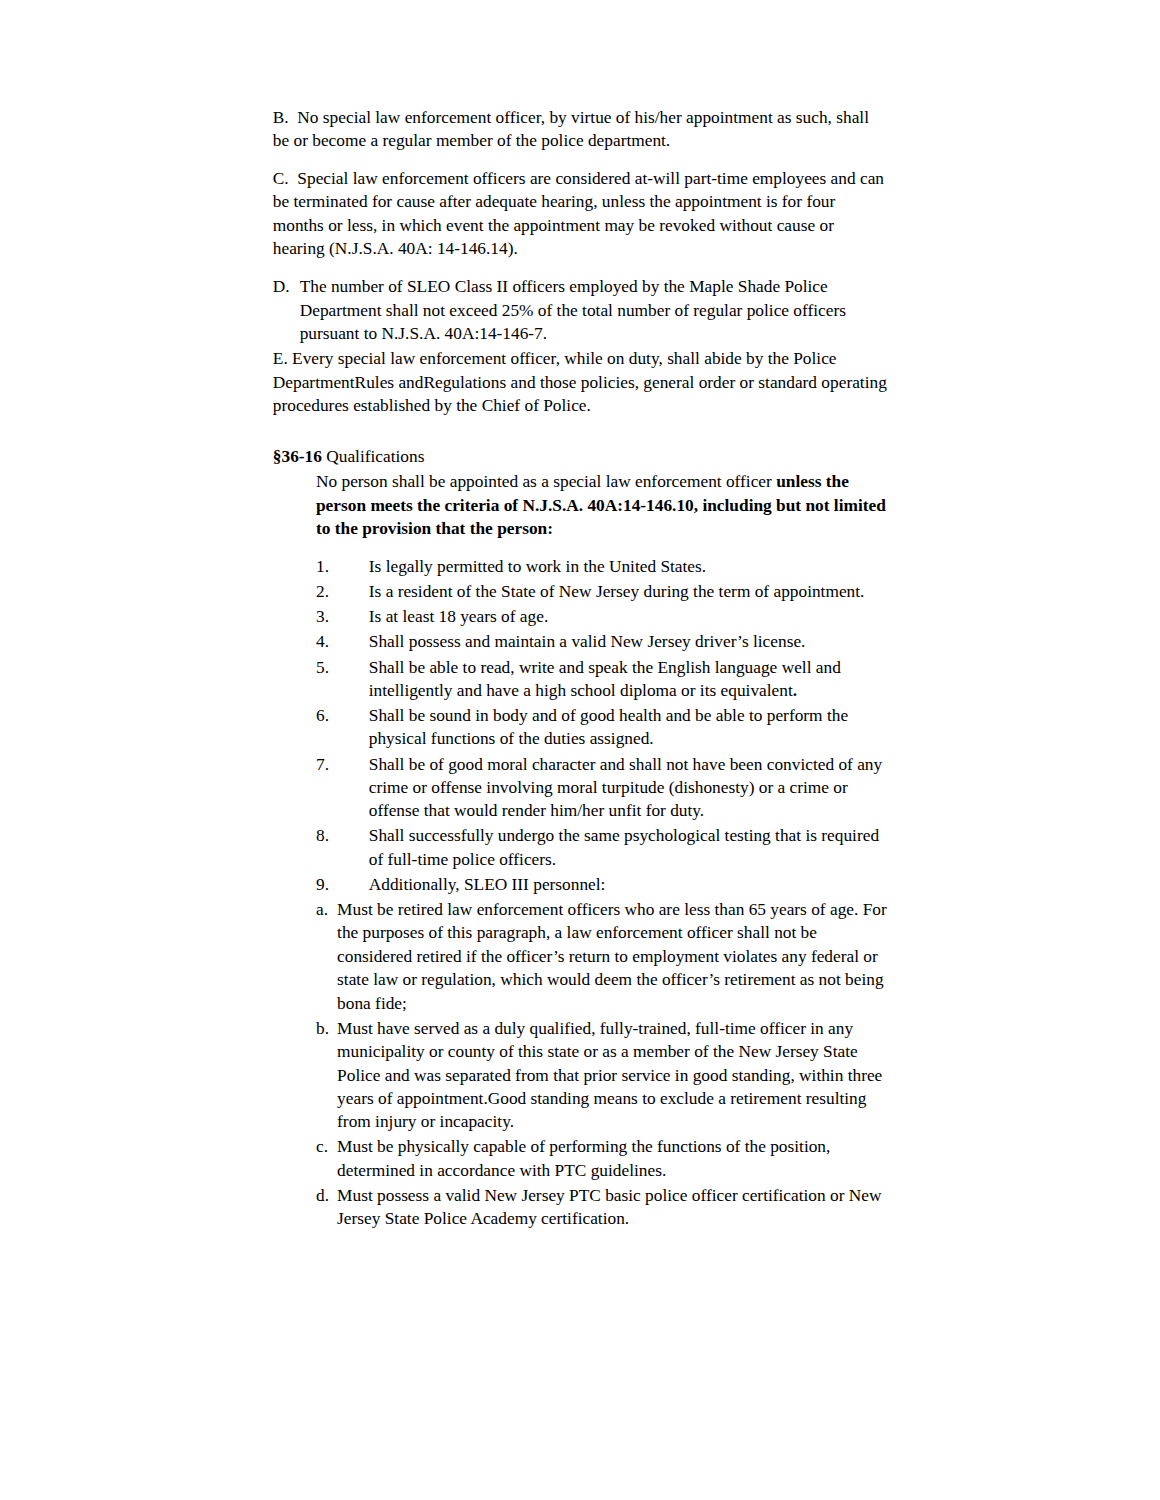B. No special law enforcement officer, by virtue of his/her appointment as such, shall be or become a regular member of the police department.
C. Special law enforcement officers are considered at-will part-time employees and can be terminated for cause after adequate hearing, unless the appointment is for four months or less, in which event the appointment may be revoked without cause or hearing (N.J.S.A. 40A: 14-146.14).
D.
The number of SLEO Class II officers employed by the Maple Shade Police Department shall not exceed 25% of the total number of regular police officers pursuant to N.J.S.A. 40A:14-146-7.
E. Every special law enforcement officer, while on duty, shall abide by the Police DepartmentRules andRegulations and those policies, general order or standard operating procedures established by the Chief of Police.
§36-16 Qualifications
No person shall be appointed as a special law enforcement officer unless the person meets the criteria of N.J.S.A. 40A:14-146.10, including but not limited to the provision that the person:
1.
Is legally permitted to work in the United States.
2.
Is a resident of the State of New Jersey during the term of appointment.
3.
Is at least 18 years of age.
4.
Shall possess and maintain a valid New Jersey driver’s license.
5.
Shall be able to read, write and speak the English language well and intelligently and have a high school diploma or its equivalent.
6.
Shall be sound in body and of good health and be able to perform the physical functions of the duties assigned.
7.
Shall be of good moral character and shall not have been convicted of any crime or offense involving moral turpitude (dishonesty) or a crime or offense that would render him/her unfit for duty.
8.
Shall successfully undergo the same psychological testing that is required of full-time police officers.
9.
Additionally, SLEO III personnel:
a.
Must be retired law enforcement officers who are less than 65 years of age. For the purposes of this paragraph, a law enforcement officer shall not be considered retired if the officer’s return to employment violates any federal or state law or regulation, which would deem the officer’s retirement as not being bona fide;
b.
Must have served as a duly qualified, fully-trained, full-time officer in any municipality or county of this state or as a member of the New Jersey State Police and was separated from that prior service in good standing, within three years of appointment.Good standing means to exclude a retirement resulting from injury or incapacity.
c.
Must be physically capable of performing the functions of the position, determined in accordance with PTC guidelines.
d.
Must possess a valid New Jersey PTC basic police officer certification or New Jersey State Police Academy certification.